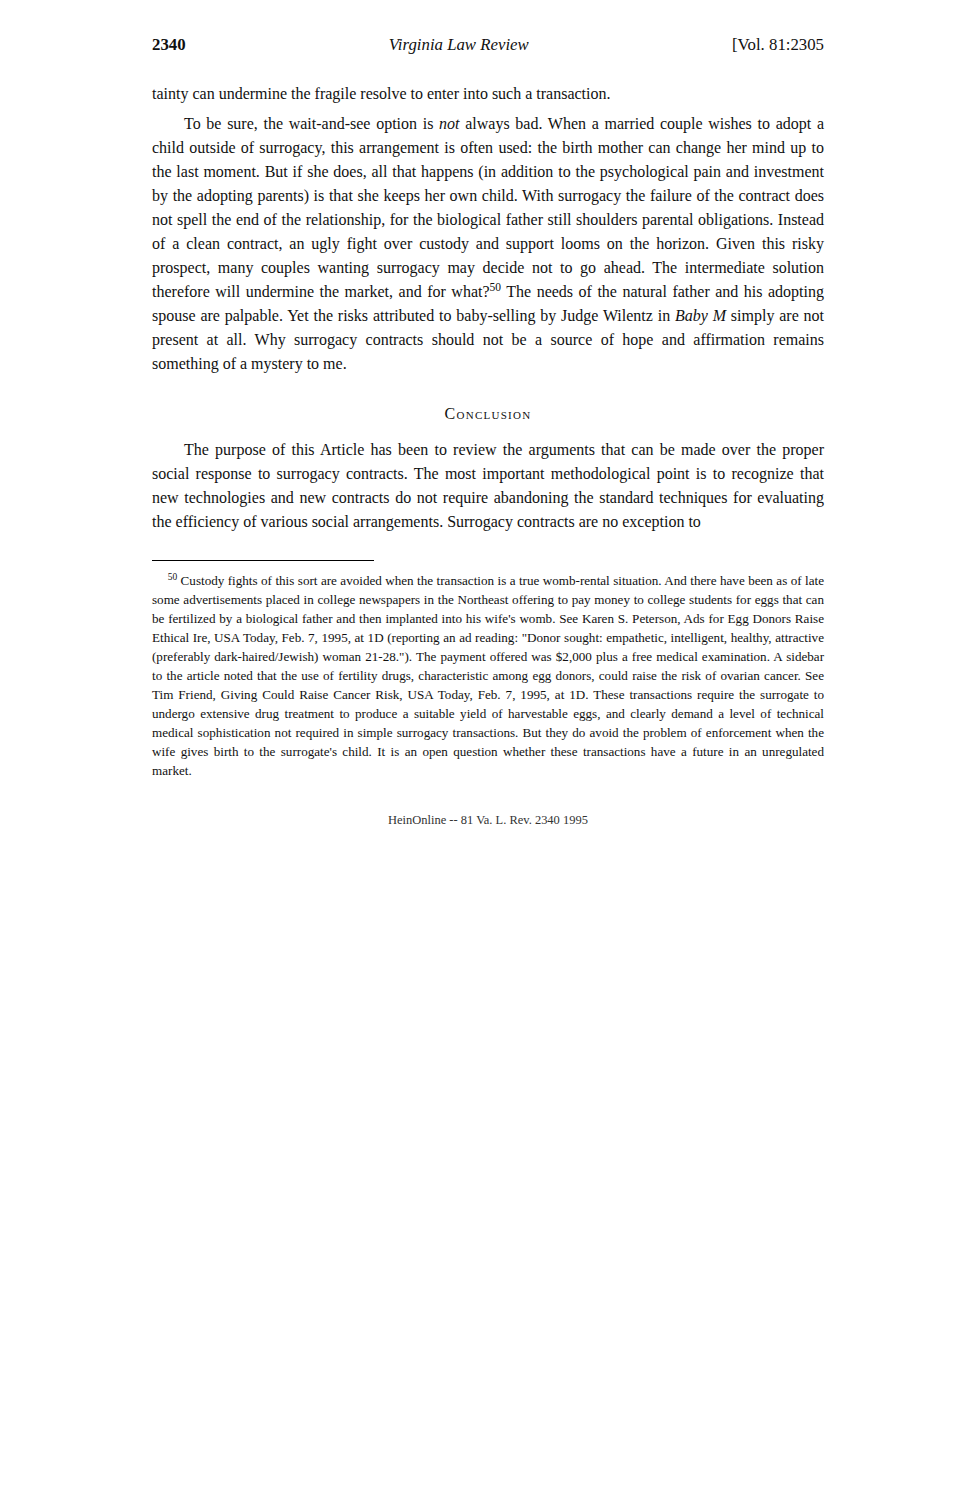2340 Virginia Law Review [Vol. 81:2305
tainty can undermine the fragile resolve to enter into such a transaction.
To be sure, the wait-and-see option is not always bad. When a married couple wishes to adopt a child outside of surrogacy, this arrangement is often used: the birth mother can change her mind up to the last moment. But if she does, all that happens (in addition to the psychological pain and investment by the adopting parents) is that she keeps her own child. With surrogacy the failure of the contract does not spell the end of the relationship, for the biological father still shoulders parental obligations. Instead of a clean contract, an ugly fight over custody and support looms on the horizon. Given this risky prospect, many couples wanting surrogacy may decide not to go ahead. The intermediate solution therefore will undermine the market, and for what?50 The needs of the natural father and his adopting spouse are palpable. Yet the risks attributed to baby-selling by Judge Wilentz in Baby M simply are not present at all. Why surrogacy contracts should not be a source of hope and affirmation remains something of a mystery to me.
Conclusion
The purpose of this Article has been to review the arguments that can be made over the proper social response to surrogacy contracts. The most important methodological point is to recognize that new technologies and new contracts do not require abandoning the standard techniques for evaluating the efficiency of various social arrangements. Surrogacy contracts are no exception to
50 Custody fights of this sort are avoided when the transaction is a true womb-rental situation. And there have been as of late some advertisements placed in college newspapers in the Northeast offering to pay money to college students for eggs that can be fertilized by a biological father and then implanted into his wife's womb. See Karen S. Peterson, Ads for Egg Donors Raise Ethical Ire, USA Today, Feb. 7, 1995, at 1D (reporting an ad reading: "Donor sought: empathetic, intelligent, healthy, attractive (preferably dark-haired/Jewish) woman 21-28."). The payment offered was $2,000 plus a free medical examination. A sidebar to the article noted that the use of fertility drugs, characteristic among egg donors, could raise the risk of ovarian cancer. See Tim Friend, Giving Could Raise Cancer Risk, USA Today, Feb. 7, 1995, at 1D. These transactions require the surrogate to undergo extensive drug treatment to produce a suitable yield of harvestable eggs, and clearly demand a level of technical medical sophistication not required in simple surrogacy transactions. But they do avoid the problem of enforcement when the wife gives birth to the surrogate's child. It is an open question whether these transactions have a future in an unregulated market.
HeinOnline -- 81 Va. L. Rev. 2340 1995